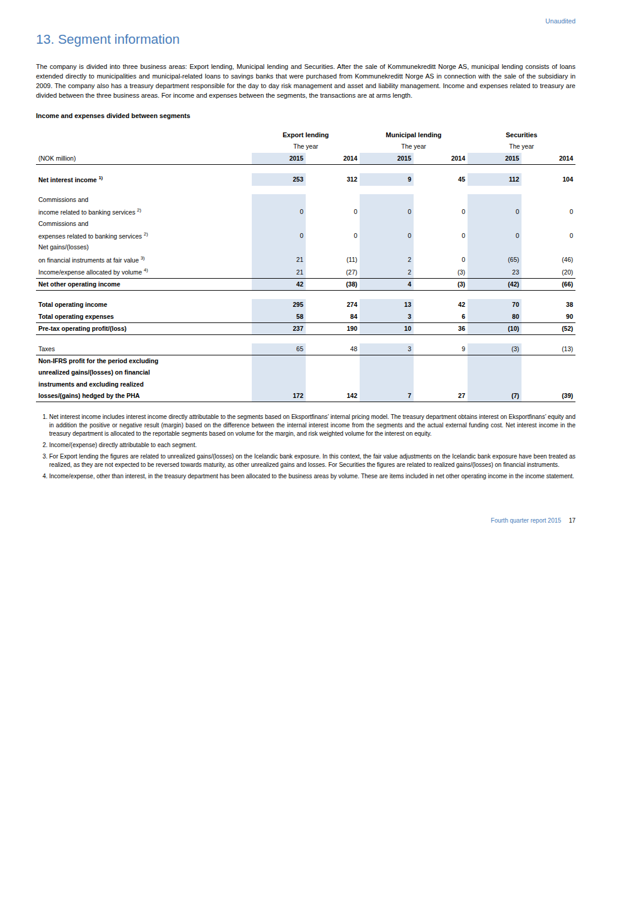Unaudited
13. Segment information
The company is divided into three business areas: Export lending, Municipal lending and Securities. After the sale of Kommunekreditt Norge AS, municipal lending consists of loans extended directly to municipalities and municipal-related loans to savings banks that were purchased from Kommunekreditt Norge AS in connection with the sale of the subsidiary in 2009. The company also has a treasury department responsible for the day to day risk management and asset and liability management. Income and expenses related to treasury are divided between the three business areas. For income and expenses between the segments, the transactions are at arms length.
Income and expenses divided between segments
| | Export lending | Municipal lending | Securities |
| | The year | The year | The year |
| (NOK million) | 2015 | 2014 | 2015 | 2014 | 2015 | 2014 |
| Net interest income 1) | 253 | 312 | 9 | 45 | 112 | 104 |
| Commissions and | | | | | | |
| income related to banking services 2) | 0 | 0 | 0 | 0 | 0 | 0 |
| Commissions and | | | | | | |
| expenses related to banking services 2) | 0 | 0 | 0 | 0 | 0 | 0 |
| Net gains/(losses) | | | | | | |
| on financial instruments at fair value 3) | 21 | (11) | 2 | 0 | (65) | (46) |
| Income/expense allocated by volume 4) | 21 | (27) | 2 | (3) | 23 | (20) |
| Net other operating income | 42 | (38) | 4 | (3) | (42) | (66) |
| Total operating income | 295 | 274 | 13 | 42 | 70 | 38 |
| Total operating expenses | 58 | 84 | 3 | 6 | 80 | 90 |
| Pre-tax operating profit/(loss) | 237 | 190 | 10 | 36 | (10) | (52) |
| Taxes | 65 | 48 | 3 | 9 | (3) | (13) |
| Non-IFRS profit for the period excluding | | | | | | |
| unrealized gains/(losses) on financial | | | | | | |
| instruments and excluding realized | | | | | | |
| losses/(gains) hedged by the PHA | 172 | 142 | 7 | 27 | (7) | (39) |
Net interest income includes interest income directly attributable to the segments based on Eksportfinans’ internal pricing model. The treasury department obtains interest on Eksportfinans’ equity and in addition the positive or negative result (margin) based on the difference between the internal interest income from the segments and the actual external funding cost. Net interest income in the treasury department is allocated to the reportable segments based on volume for the margin, and risk weighted volume for the interest on equity.
Income/(expense) directly attributable to each segment.
For Export lending the figures are related to unrealized gains/(losses) on the Icelandic bank exposure. In this context, the fair value adjustments on the Icelandic bank exposure have been treated as realized, as they are not expected to be reversed towards maturity, as other unrealized gains and losses. For Securities the figures are related to realized gains/(losses) on financial instruments.
Income/expense, other than interest, in the treasury department has been allocated to the business areas by volume. These are items included in net other operating income in the income statement.
Fourth quarter report 2015 17